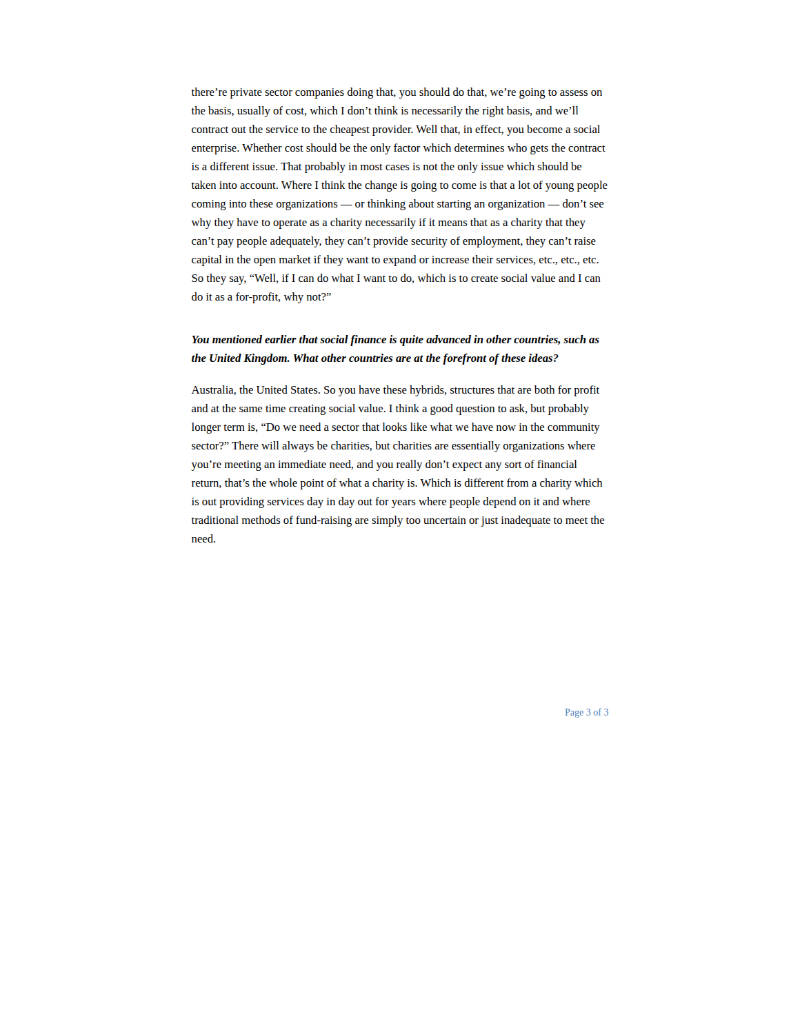there’re private sector companies doing that, you should do that, we’re going to assess on the basis, usually of cost, which I don’t think is necessarily the right basis, and we’ll contract out the service to the cheapest provider. Well that, in effect, you become a social enterprise. Whether cost should be the only factor which determines who gets the contract is a different issue. That probably in most cases is not the only issue which should be taken into account. Where I think the change is going to come is that a lot of young people coming into these organizations — or thinking about starting an organization — don’t see why they have to operate as a charity necessarily if it means that as a charity that they can’t pay people adequately, they can’t provide security of employment, they can’t raise capital in the open market if they want to expand or increase their services, etc., etc., etc. So they say, “Well, if I can do what I want to do, which is to create social value and I can do it as a for-profit, why not?”
You mentioned earlier that social finance is quite advanced in other countries, such as the United Kingdom. What other countries are at the forefront of these ideas?
Australia, the United States. So you have these hybrids, structures that are both for profit and at the same time creating social value. I think a good question to ask, but probably longer term is, “Do we need a sector that looks like what we have now in the community sector?” There will always be charities, but charities are essentially organizations where you’re meeting an immediate need, and you really don’t expect any sort of financial return, that’s the whole point of what a charity is. Which is different from a charity which is out providing services day in day out for years where people depend on it and where traditional methods of fund-raising are simply too uncertain or just inadequate to meet the need.
Page 3 of 3